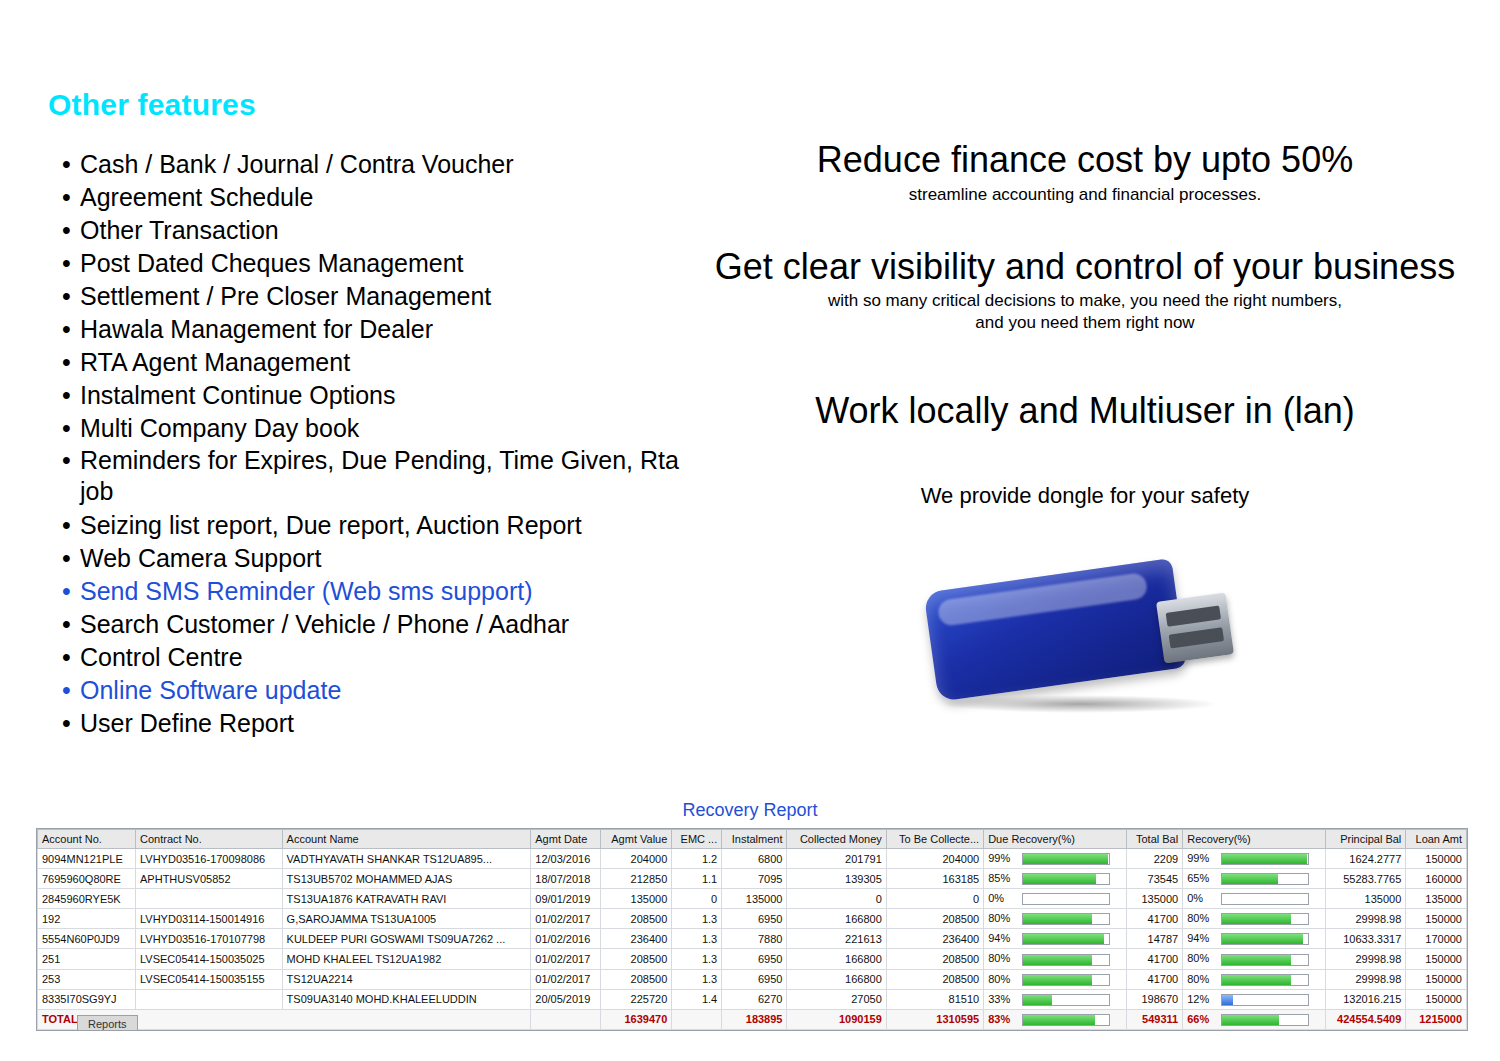Other features
Cash / Bank / Journal / Contra Voucher
Agreement Schedule
Other Transaction
Post Dated Cheques Management
Settlement / Pre Closer Management
Hawala Management for Dealer
RTA Agent Management
Instalment Continue Options
Multi Company Day book
Reminders for Expires, Due Pending, Time Given, Rta job
Seizing list report, Due report, Auction Report
Web Camera Support
Send SMS Reminder (Web sms support)
Search Customer / Vehicle / Phone / Aadhar
Control Centre
Online Software update
User Define Report
Reduce finance cost by upto 50%
streamline accounting and financial processes.
Get clear visibility and control of your business
with so many critical decisions to make, you need the right numbers,
and you need them right now
Work locally and Multiuser in (lan)
We provide dongle for your safety
Recovery Report
| Account No. | Contract No. | Account Name | Agmt Date | Agmt Value | EMC ... | Instalment | Collected Money | To Be Collecte... | Due Recovery(%) | Total Bal | Recovery(%) | Principal Bal | Loan Amt |
| --- | --- | --- | --- | --- | --- | --- | --- | --- | --- | --- | --- | --- | --- |
| 9094MN121PLE | LVHYD03516-170098086 | VADTHYAVATH SHANKAR TS12UA895... | 12/03/2016 | 204000 | 1.2 | 6800 | 201791 | 204000 | 99% | 2209 | 99% | 1624.2777 | 150000 |
| 7695960Q80RE | APHTHUSV05852 | TS13UB5702 MOHAMMED AJAS | 18/07/2018 | 212850 | 1.1 | 7095 | 139305 | 163185 | 85% | 73545 | 65% | 55283.7765 | 160000 |
| 2845960RYE5K | | TS13UA1876 KATRAVATH RAVI | 09/01/2019 | 135000 | 0 | 135000 | 0 | 0 | 0% | 135000 | 0% | 135000 | 135000 |
| 192 | LVHYD03114-150014916 | G,SAROJAMMA TS13UA1005 | 01/02/2017 | 208500 | 1.3 | 6950 | 166800 | 208500 | 80% | 41700 | 80% | 29998.98 | 150000 |
| 5554N60P0JD9 | LVHYD03516-170107798 | KULDEEP PURI GOSWAMI TS09UA7262 ... | 01/02/2016 | 236400 | 1.3 | 7880 | 221613 | 236400 | 94% | 14787 | 94% | 10633.3317 | 170000 |
| 251 | LVSEC05414-150035025 | MOHD KHALEEL TS12UA1982 | 01/02/2017 | 208500 | 1.3 | 6950 | 166800 | 208500 | 80% | 41700 | 80% | 29998.98 | 150000 |
| 253 | LVSEC05414-150035155 | TS12UA2214 | 01/02/2017 | 208500 | 1.3 | 6950 | 166800 | 208500 | 80% | 41700 | 80% | 29998.98 | 150000 |
| 8335I70SG9YJ | | TS09UA3140 MOHD.KHALEELUDDIN | 20/05/2019 | 225720 | 1.4 | 6270 | 27050 | 81510 | 33% | 198670 | 12% | 132016.215 | 150000 |
| TOTAL : | | 1639470 | | 183895 | 1090159 | 1310595 | 83% | 549311 | 66% | 424554.5409 | 1215000 |
Reports